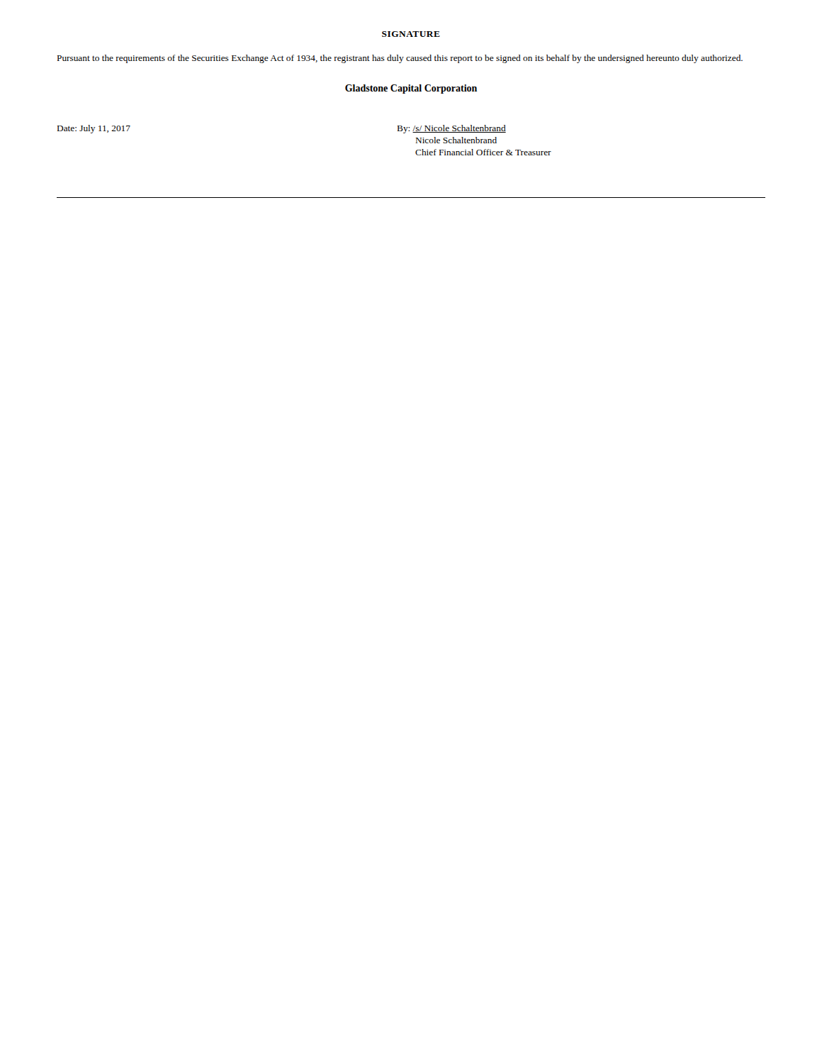SIGNATURE
Pursuant to the requirements of the Securities Exchange Act of 1934, the registrant has duly caused this report to be signed on its behalf by the undersigned hereunto duly authorized.
Gladstone Capital Corporation
| Date: July 11, 2017 | | By: /s/ Nicole Schaltenbrand Nicole Schaltenbrand Chief Financial Officer & Treasurer |